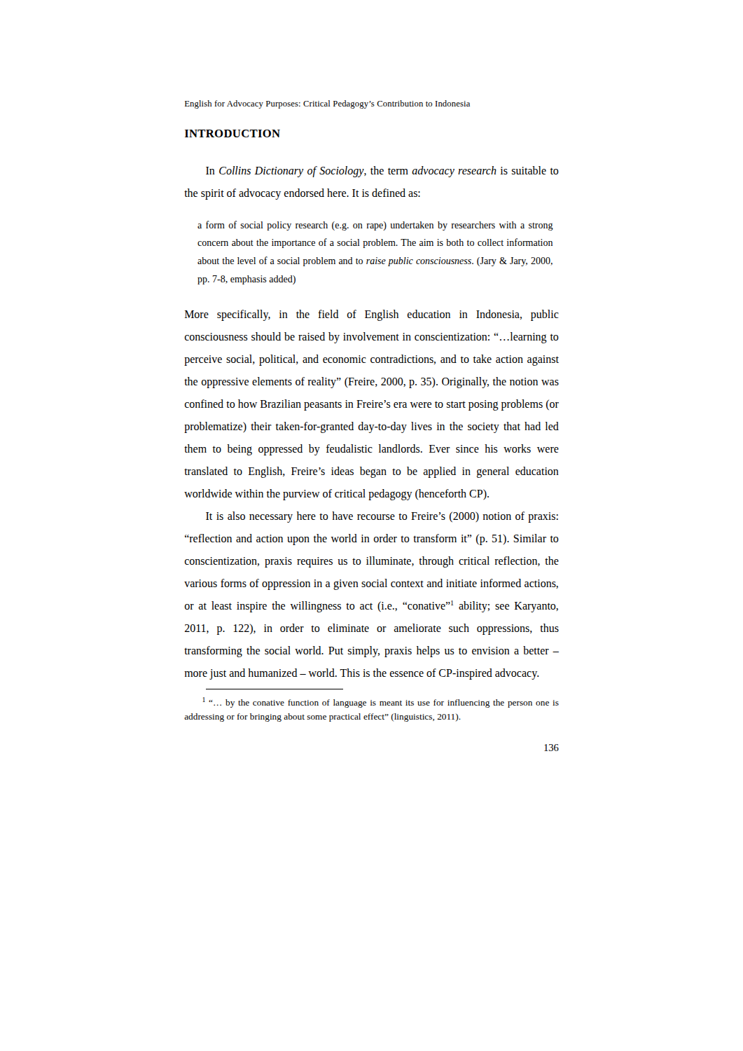English for Advocacy Purposes: Critical Pedagogy’s Contribution to Indonesia
INTRODUCTION
In Collins Dictionary of Sociology, the term advocacy research is suitable to the spirit of advocacy endorsed here. It is defined as:
a form of social policy research (e.g. on rape) undertaken by researchers with a strong concern about the importance of a social problem. The aim is both to collect information about the level of a social problem and to raise public consciousness. (Jary & Jary, 2000, pp. 7-8, emphasis added)
More specifically, in the field of English education in Indonesia, public consciousness should be raised by involvement in conscientization: “…learning to perceive social, political, and economic contradictions, and to take action against the oppressive elements of reality” (Freire, 2000, p. 35). Originally, the notion was confined to how Brazilian peasants in Freire’s era were to start posing problems (or problematize) their taken-for-granted day-to-day lives in the society that had led them to being oppressed by feudalistic landlords. Ever since his works were translated to English, Freire’s ideas began to be applied in general education worldwide within the purview of critical pedagogy (henceforth CP).
It is also necessary here to have recourse to Freire’s (2000) notion of praxis: “reflection and action upon the world in order to transform it” (p. 51). Similar to conscientization, praxis requires us to illuminate, through critical reflection, the various forms of oppression in a given social context and initiate informed actions, or at least inspire the willingness to act (i.e., “conative”1 ability; see Karyanto, 2011, p. 122), in order to eliminate or ameliorate such oppressions, thus transforming the social world. Put simply, praxis helps us to envision a better – more just and humanized – world. This is the essence of CP-inspired advocacy.
1 “… by the conative function of language is meant its use for influencing the person one is addressing or for bringing about some practical effect” (linguistics, 2011).
136